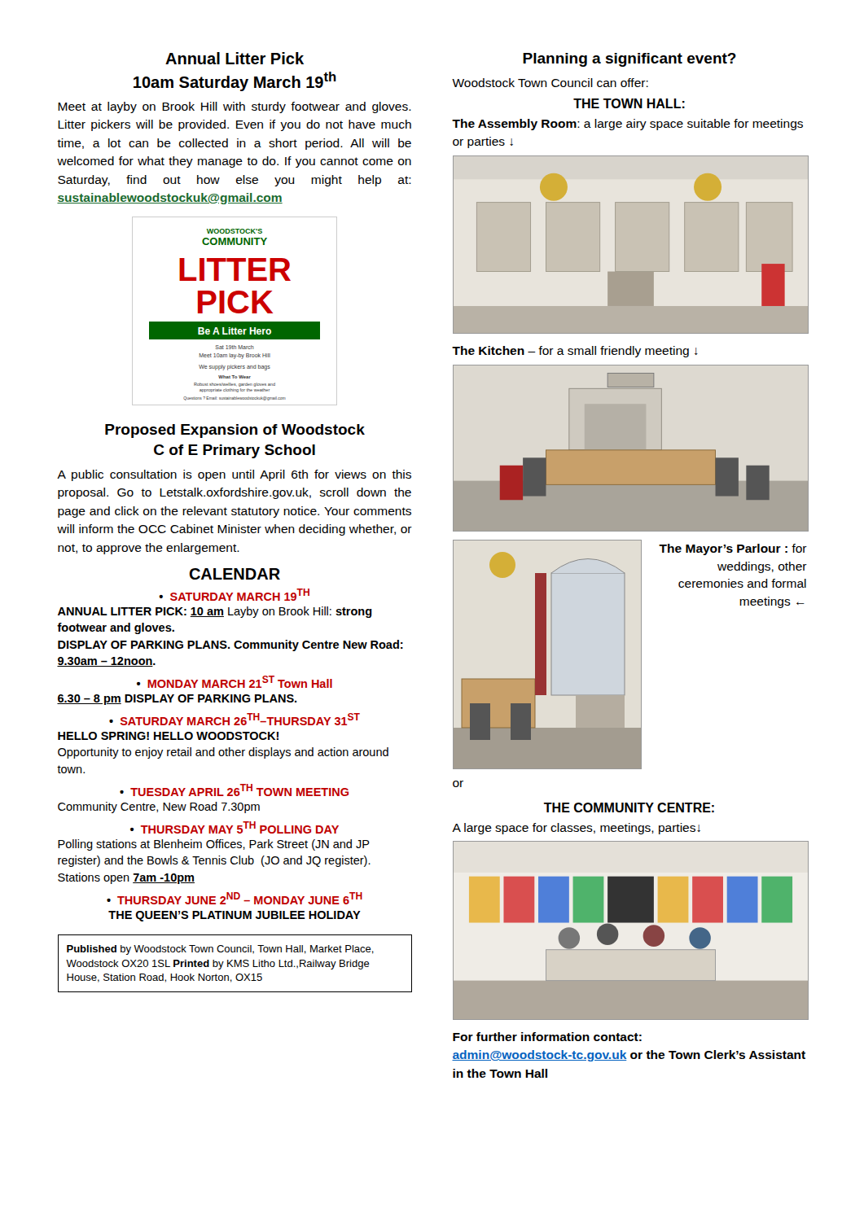Annual Litter Pick
10am Saturday March 19th
Meet at layby on Brook Hill with sturdy footwear and gloves. Litter pickers will be provided. Even if you do not have much time, a lot can be collected in a short period. All will be welcomed for what they manage to do. If you cannot come on Saturday, find out how else you might help at: sustainablewoodstockuk@gmail.com
Proposed Expansion of Woodstock
C of E Primary School
A public consultation is open until April 6th for views on this proposal. Go to Letstalk.oxfordshire.gov.uk, scroll down the page and click on the relevant statutory notice. Your comments will inform the OCC Cabinet Minister when deciding whether, or not, to approve the enlargement.
CALENDAR
SATURDAY MARCH 19TH
ANNUAL LITTER PICK: 10 am Layby on Brook Hill: strong footwear and gloves.
DISPLAY OF PARKING PLANS. Community Centre New Road: 9.30am – 12noon.
MONDAY MARCH 21ST Town Hall
6.30 – 8 pm DISPLAY OF PARKING PLANS.
SATURDAY MARCH 26TH–THURSDAY 31ST
HELLO SPRING! HELLO WOODSTOCK!
Opportunity to enjoy retail and other displays and action around town.
TUESDAY APRIL 26TH TOWN MEETING
Community Centre, New Road 7.30pm
THURSDAY MAY 5TH POLLING DAY
Polling stations at Blenheim Offices, Park Street (JN and JP register) and the Bowls & Tennis Club (JO and JQ register). Stations open 7am -10pm
THURSDAY JUNE 2ND – MONDAY JUNE 6TH
THE QUEEN’S PLATINUM JUBILEE HOLIDAY
Published by Woodstock Town Council, Town Hall, Market Place, Woodstock OX20 1SL Printed by KMS Litho Ltd.,Railway Bridge House, Station Road, Hook Norton, OX15
Planning a significant event?
Woodstock Town Council can offer:
THE TOWN HALL:
The Assembly Room: a large airy space suitable for meetings or parties ↓
The Kitchen – for a small friendly meeting ↓
The Mayor’s Parlour : for weddings, other ceremonies and formal meetings ←
or
THE COMMUNITY CENTRE:
A large space for classes, meetings, parties↓
For further information contact:
admin@woodstock-tc.gov.uk or the Town Clerk’s Assistant in the Town Hall